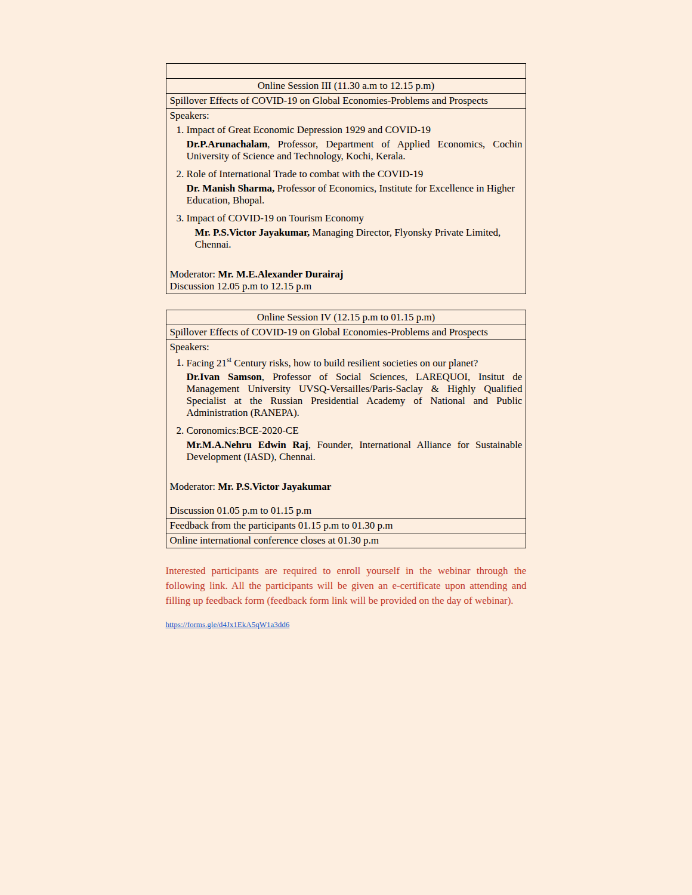| Online Session III (11.30 a.m to 12.15 p.m) |
| Spillover Effects of COVID-19 on Global Economies-Problems and Prospects |
| Speakers: Impact of Great Economic Depression 1929 and COVID-19 Dr.P.Arunachalam , Professor, Department of Applied Economics, Cochin University of Science and Technology, Kochi, Kerala. Role of International Trade to combat with the COVID-19 Dr. Manish Sharma, Professor of Economics, Institute for Excellence in Higher Education, Bhopal. Impact of COVID-19 on Tourism Economy Mr. P.S.Victor Jayakumar, Managing Director, Flyonsky Private Limited, Chennai. Moderator: Mr. M.E.Alexander Durairaj Discussion 12.05 p.m to 12.15 p.m |
| Online Session IV (12.15 p.m to 01.15 p.m) |
| Spillover Effects of COVID-19 on Global Economies-Problems and Prospects |
| Speakers: Facing 21 st Century risks, how to build resilient societies on our planet? Dr.Ivan Samson , Professor of Social Sciences, LAREQUOI, Insitut de Management University UVSQ-Versailles/Paris-Saclay & Highly Qualified Specialist at the Russian Presidential Academy of National and Public Administration (RANEPA). Coronomics:BCE-2020-CE Mr.M.A.Nehru Edwin Raj , Founder, International Alliance for Sustainable Development (IASD), Chennai. Moderator: Mr. P.S.Victor Jayakumar Discussion 01.05 p.m to 01.15 p.m |
| Feedback from the participants 01.15 p.m to 01.30 p.m |
| Online international conference closes at 01.30 p.m |
Interested participants are required to enroll yourself in the webinar through the following link. All the participants will be given an e-certificate upon attending and filling up feedback form (feedback form link will be provided on the day of webinar).
https://forms.gle/d4Jx1EkA5qW1a3dd6